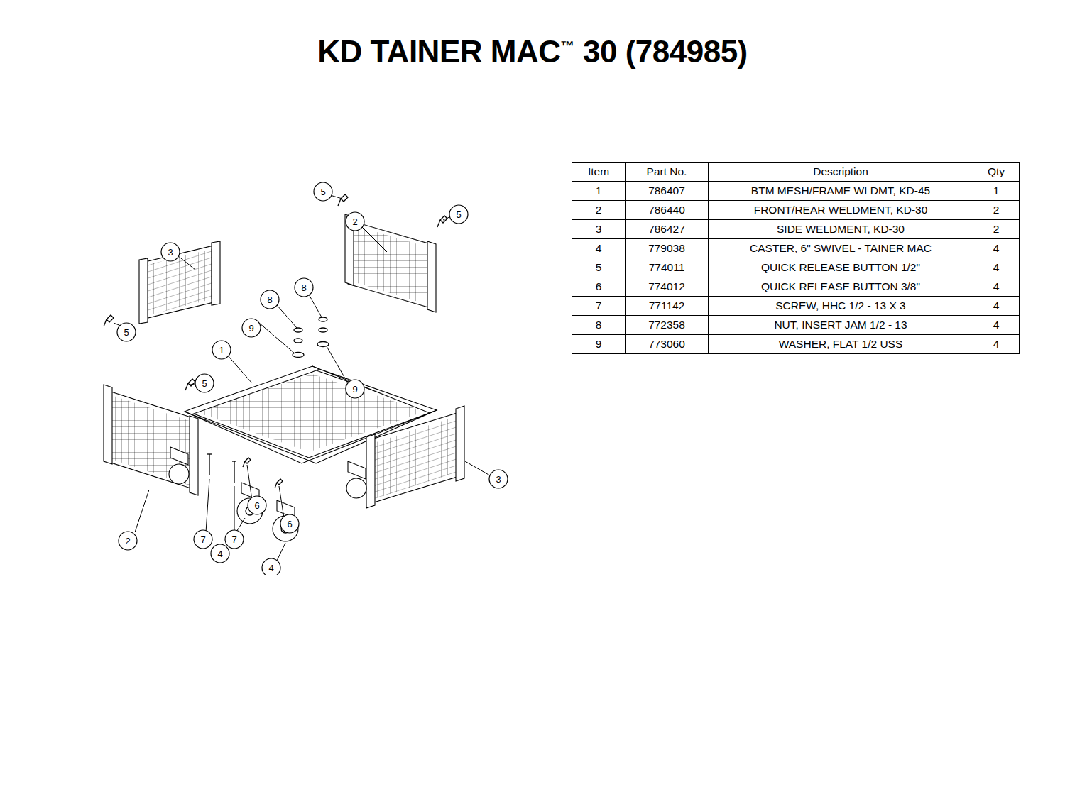KD TAINER MAC™ 30 (784985)
| Item | Part No. | Description | Qty |
| --- | --- | --- | --- |
| 1 | 786407 | BTM MESH/FRAME WLDMT, KD-45 | 1 |
| 2 | 786440 | FRONT/REAR WELDMENT, KD-30 | 2 |
| 3 | 786427 | SIDE WELDMENT, KD-30 | 2 |
| 4 | 779038 | CASTER, 6" SWIVEL - TAINER MAC | 4 |
| 5 | 774011 | QUICK RELEASE BUTTON 1/2" | 4 |
| 6 | 774012 | QUICK RELEASE BUTTON 3/8" | 4 |
| 7 | 771142 | SCREW, HHC 1/2 - 13 X 3 | 4 |
| 8 | 772358 | NUT, INSERT JAM 1/2 - 13 | 4 |
| 9 | 773060 | WASHER, FLAT 1/2 USS | 4 |
3 2 1 5 5 5 5 2 3 4 4 7 7 6 6 8 8 9 9